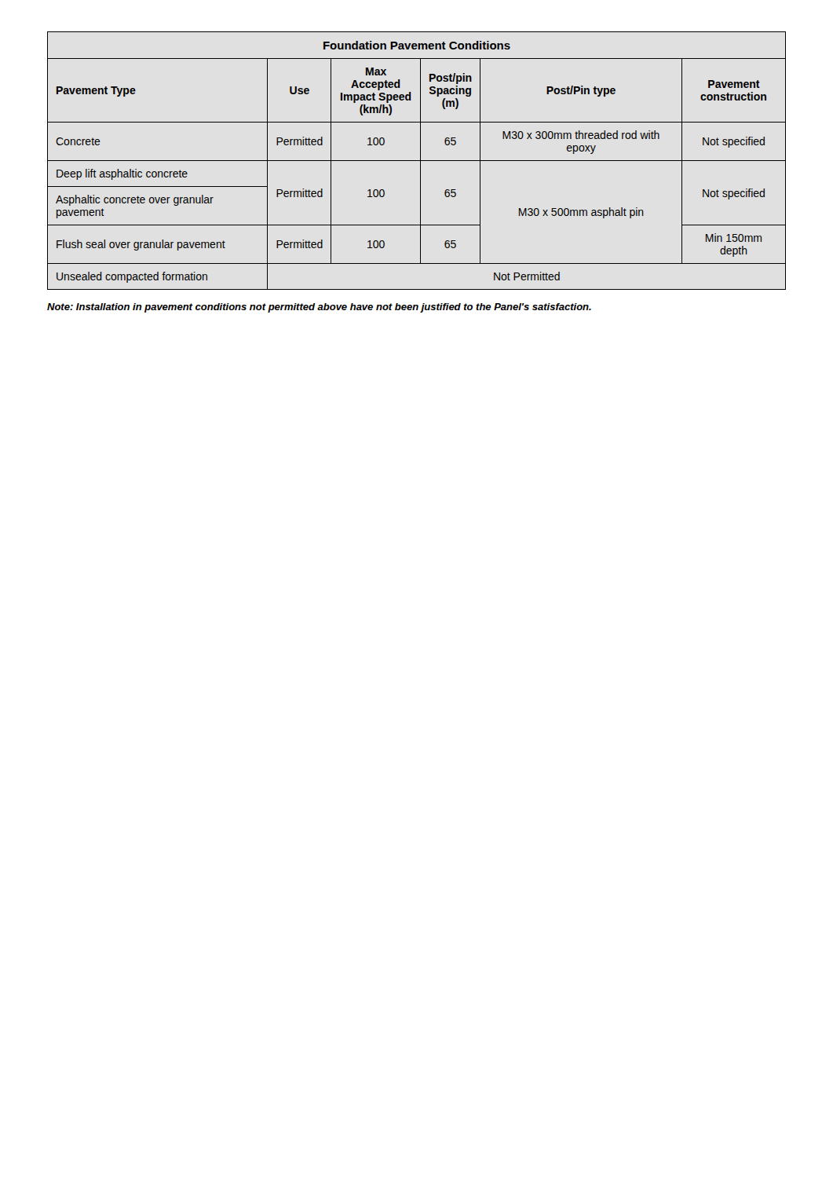Foundation Pavement Conditions
| Pavement Type | Use | Max Accepted Impact Speed (km/h) | Post/pin Spacing (m) | Post/Pin type | Pavement construction |
| --- | --- | --- | --- | --- | --- |
| Concrete | Permitted | 100 | 65 | M30 x 300mm threaded rod with epoxy | Not specified |
| Deep lift asphaltic concrete | Permitted | 100 | 65 | M30 x 500mm asphalt pin | Not specified |
| Asphaltic concrete over granular pavement |
| Flush seal over granular pavement | Permitted | 100 | 65 | Min 150mm depth |
| Unsealed compacted formation | Not Permitted |
Note: Installation in pavement conditions not permitted above have not been justified to the Panel's satisfaction.